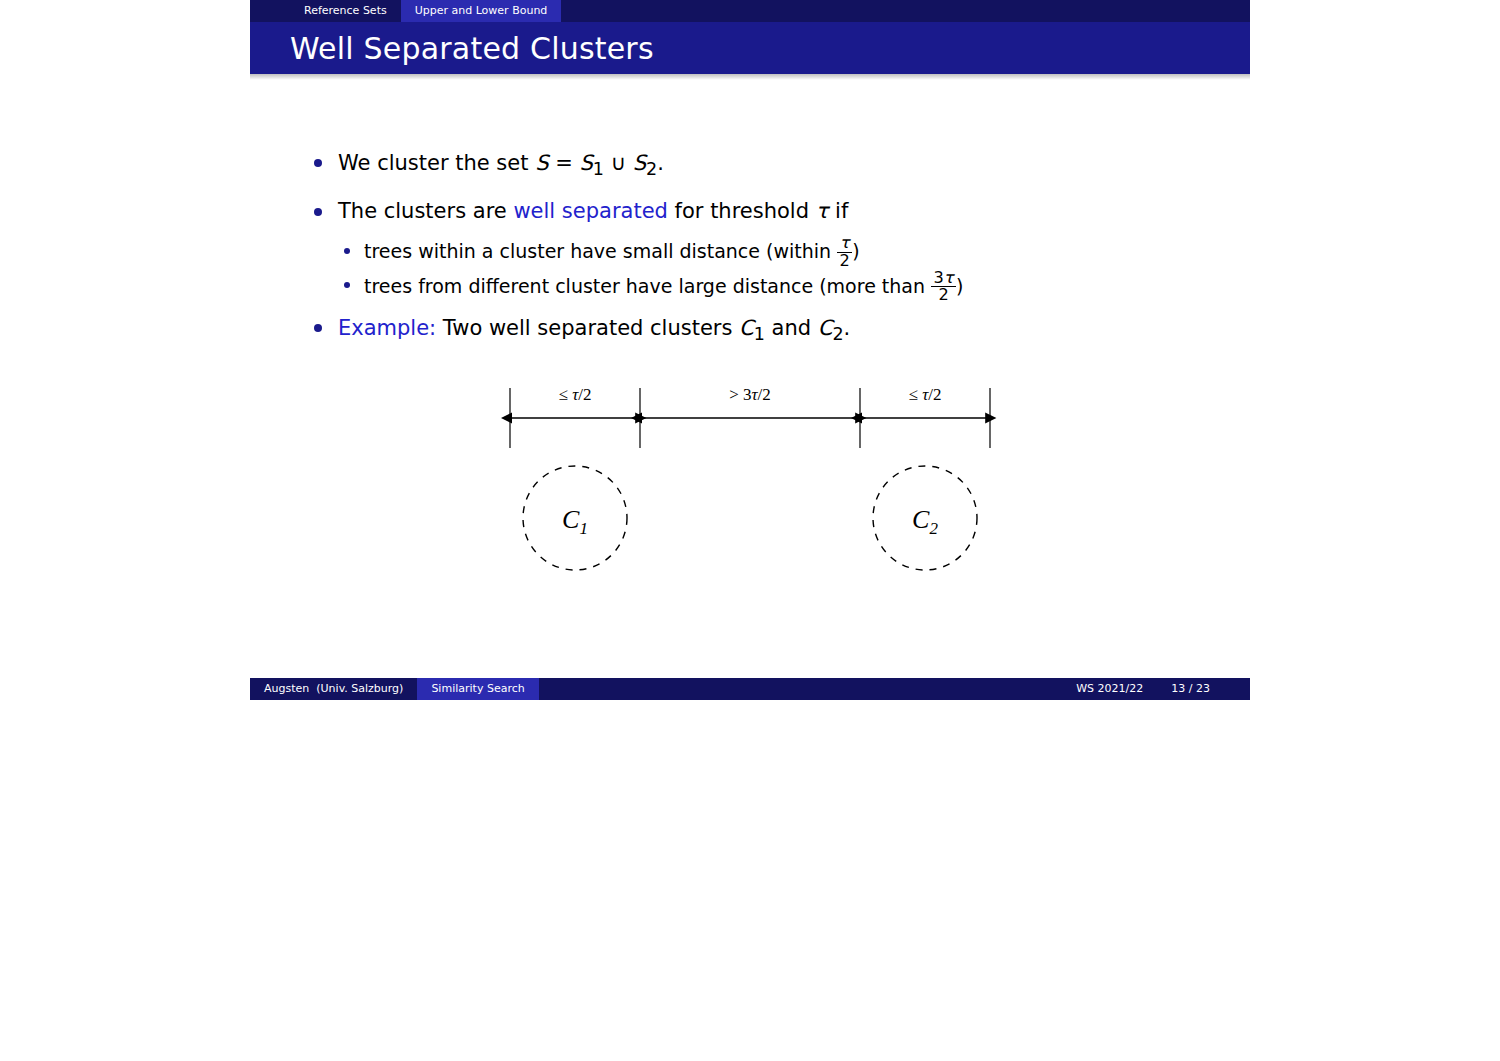Reference Sets
Upper and Lower Bound
Well Separated Clusters
We cluster the set S = S1 ∪ S2.
The clusters are well separated for threshold τ if
trees within a cluster have small distance (within τ 2)
trees from different cluster have large distance (more than 3τ 2)
Example: Two well separated clusters C1 and C2.
≤ τ/2 > 3τ/2 ≤ τ/2 C1 C2
Augsten (Univ. Salzburg)
Similarity Search
WS 2021/22
13 / 23